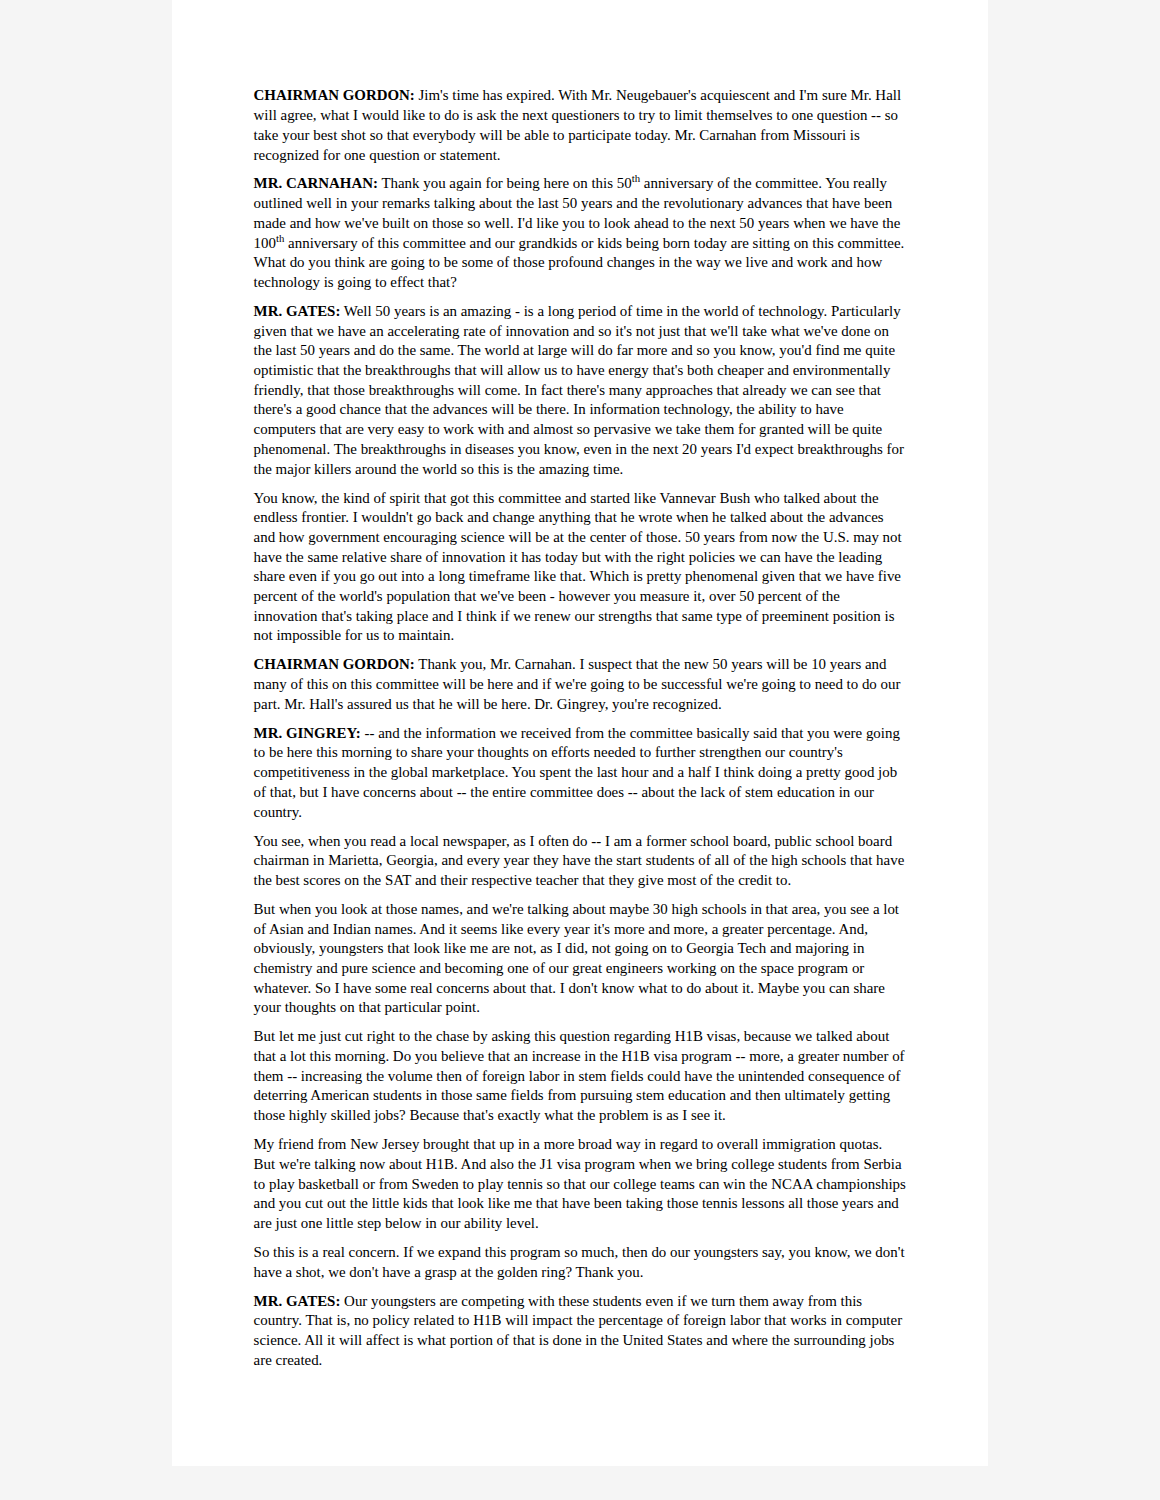CHAIRMAN GORDON: Jim's time has expired. With Mr. Neugebauer's acquiescent and I'm sure Mr. Hall will agree, what I would like to do is ask the next questioners to try to limit themselves to one question -- so take your best shot so that everybody will be able to participate today. Mr. Carnahan from Missouri is recognized for one question or statement.
MR. CARNAHAN: Thank you again for being here on this 50th anniversary of the committee. You really outlined well in your remarks talking about the last 50 years and the revolutionary advances that have been made and how we've built on those so well. I'd like you to look ahead to the next 50 years when we have the 100th anniversary of this committee and our grandkids or kids being born today are sitting on this committee. What do you think are going to be some of those profound changes in the way we live and work and how technology is going to effect that?
MR. GATES: Well 50 years is an amazing - is a long period of time in the world of technology. Particularly given that we have an accelerating rate of innovation and so it's not just that we'll take what we've done on the last 50 years and do the same. The world at large will do far more and so you know, you'd find me quite optimistic that the breakthroughs that will allow us to have energy that's both cheaper and environmentally friendly, that those breakthroughs will come. In fact there's many approaches that already we can see that there's a good chance that the advances will be there. In information technology, the ability to have computers that are very easy to work with and almost so pervasive we take them for granted will be quite phenomenal. The breakthroughs in diseases you know, even in the next 20 years I'd expect breakthroughs for the major killers around the world so this is the amazing time.
You know, the kind of spirit that got this committee and started like Vannevar Bush who talked about the endless frontier. I wouldn't go back and change anything that he wrote when he talked about the advances and how government encouraging science will be at the center of those. 50 years from now the U.S. may not have the same relative share of innovation it has today but with the right policies we can have the leading share even if you go out into a long timeframe like that. Which is pretty phenomenal given that we have five percent of the world's population that we've been - however you measure it, over 50 percent of the innovation that's taking place and I think if we renew our strengths that same type of preeminent position is not impossible for us to maintain.
CHAIRMAN GORDON: Thank you, Mr. Carnahan. I suspect that the new 50 years will be 10 years and many of this on this committee will be here and if we're going to be successful we're going to need to do our part. Mr. Hall's assured us that he will be here. Dr. Gingrey, you're recognized.
MR. GINGREY: -- and the information we received from the committee basically said that you were going to be here this morning to share your thoughts on efforts needed to further strengthen our country's competitiveness in the global marketplace. You spent the last hour and a half I think doing a pretty good job of that, but I have concerns about -- the entire committee does -- about the lack of stem education in our country.
You see, when you read a local newspaper, as I often do -- I am a former school board, public school board chairman in Marietta, Georgia, and every year they have the start students of all of the high schools that have the best scores on the SAT and their respective teacher that they give most of the credit to.
But when you look at those names, and we're talking about maybe 30 high schools in that area, you see a lot of Asian and Indian names. And it seems like every year it's more and more, a greater percentage. And, obviously, youngsters that look like me are not, as I did, not going on to Georgia Tech and majoring in chemistry and pure science and becoming one of our great engineers working on the space program or whatever. So I have some real concerns about that. I don't know what to do about it. Maybe you can share your thoughts on that particular point.
But let me just cut right to the chase by asking this question regarding H1B visas, because we talked about that a lot this morning. Do you believe that an increase in the H1B visa program -- more, a greater number of them -- increasing the volume then of foreign labor in stem fields could have the unintended consequence of deterring American students in those same fields from pursuing stem education and then ultimately getting those highly skilled jobs? Because that's exactly what the problem is as I see it.
My friend from New Jersey brought that up in a more broad way in regard to overall immigration quotas. But we're talking now about H1B. And also the J1 visa program when we bring college students from Serbia to play basketball or from Sweden to play tennis so that our college teams can win the NCAA championships and you cut out the little kids that look like me that have been taking those tennis lessons all those years and are just one little step below in our ability level.
So this is a real concern. If we expand this program so much, then do our youngsters say, you know, we don't have a shot, we don't have a grasp at the golden ring? Thank you.
MR. GATES: Our youngsters are competing with these students even if we turn them away from this country. That is, no policy related to H1B will impact the percentage of foreign labor that works in computer science. All it will affect is what portion of that is done in the United States and where the surrounding jobs are created.